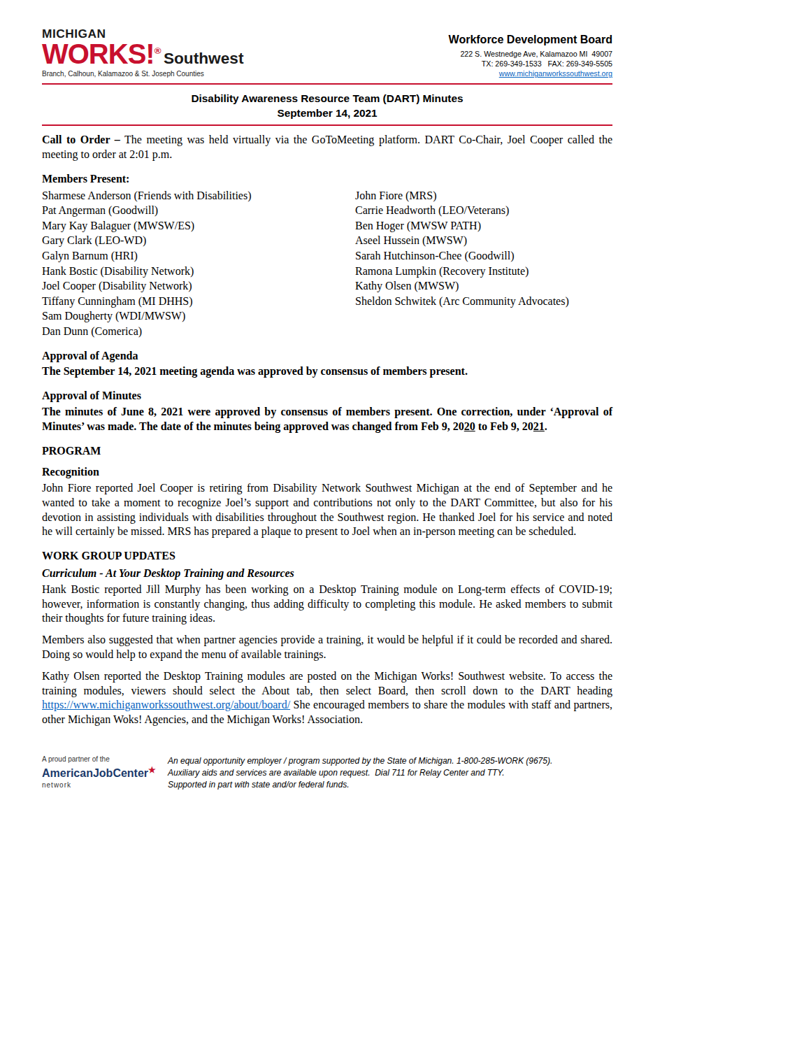MICHIGAN
WORKS!® Southwest
Branch, Calhoun, Kalamazoo & St. Joseph Counties
Workforce Development Board
222 S. Westnedge Ave, Kalamazoo MI 49007
TX: 269-349-1533 FAX: 269-349-5505
www.michiganworkssouthwest.org
Disability Awareness Resource Team (DART) Minutes
September 14, 2021
Call to Order – The meeting was held virtually via the GoToMeeting platform. DART Co-Chair, Joel Cooper called the meeting to order at 2:01 p.m.
Members Present:
| Sharmese Anderson (Friends with Disabilities) | John Fiore (MRS) |
| Pat Angerman (Goodwill) | Carrie Headworth (LEO/Veterans) |
| Mary Kay Balaguer (MWSW/ES) | Ben Hoger (MWSW PATH) |
| Gary Clark (LEO-WD) | Aseel Hussein (MWSW) |
| Galyn Barnum (HRI) | Sarah Hutchinson-Chee (Goodwill) |
| Hank Bostic (Disability Network) | Ramona Lumpkin (Recovery Institute) |
| Joel Cooper (Disability Network) | Kathy Olsen (MWSW) |
| Tiffany Cunningham (MI DHHS) | Sheldon Schwitek (Arc Community Advocates) |
| Sam Dougherty (WDI/MWSW) | |
| Dan Dunn (Comerica) | |
Approval of Agenda
The September 14, 2021 meeting agenda was approved by consensus of members present.
Approval of Minutes
The minutes of June 8, 2021 were approved by consensus of members present. One correction, under ‘Approval of Minutes’ was made. The date of the minutes being approved was changed from Feb 9, 2020 to Feb 9, 2021.
PROGRAM
Recognition
John Fiore reported Joel Cooper is retiring from Disability Network Southwest Michigan at the end of September and he wanted to take a moment to recognize Joel’s support and contributions not only to the DART Committee, but also for his devotion in assisting individuals with disabilities throughout the Southwest region. He thanked Joel for his service and noted he will certainly be missed. MRS has prepared a plaque to present to Joel when an in-person meeting can be scheduled.
WORK GROUP UPDATES
Curriculum - At Your Desktop Training and Resources
Hank Bostic reported Jill Murphy has been working on a Desktop Training module on Long-term effects of COVID-19; however, information is constantly changing, thus adding difficulty to completing this module. He asked members to submit their thoughts for future training ideas.
Members also suggested that when partner agencies provide a training, it would be helpful if it could be recorded and shared. Doing so would help to expand the menu of available trainings.
Kathy Olsen reported the Desktop Training modules are posted on the Michigan Works! Southwest website. To access the training modules, viewers should select the About tab, then select Board, then scroll down to the DART heading https://www.michiganworkssouthwest.org/about/board/ She encouraged members to share the modules with staff and partners, other Michigan Woks! Agencies, and the Michigan Works! Association.
A proud partner of the
AmericanJob Center★
network
An equal opportunity employer / program supported by the State of Michigan. 1-800-285-WORK (9675).
Auxiliary aids and services are available upon request. Dial 711 for Relay Center and TTY.
Supported in part with state and/or federal funds.